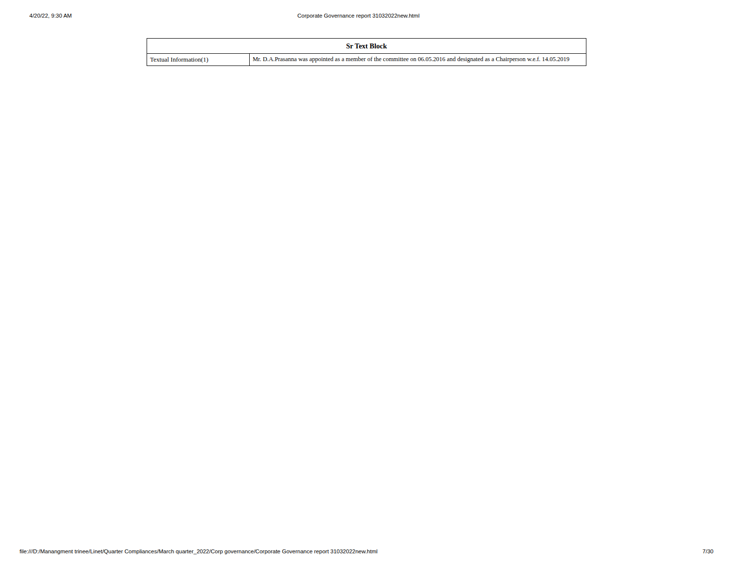4/20/22, 9:30 AM
Corporate Governance report 31032022new.html
| Sr Text Block |
| --- |
| Textual Information(1) | Mr. D.A.Prasanna was appointed as a member of the committee on 06.05.2016 and designated as a Chairperson w.e.f. 14.05.2019 |
file:///D:/Manangment trinee/Linet/Quarter Compliances/March quarter_2022/Corp governance/Corporate Governance report 31032022new.html
7/30